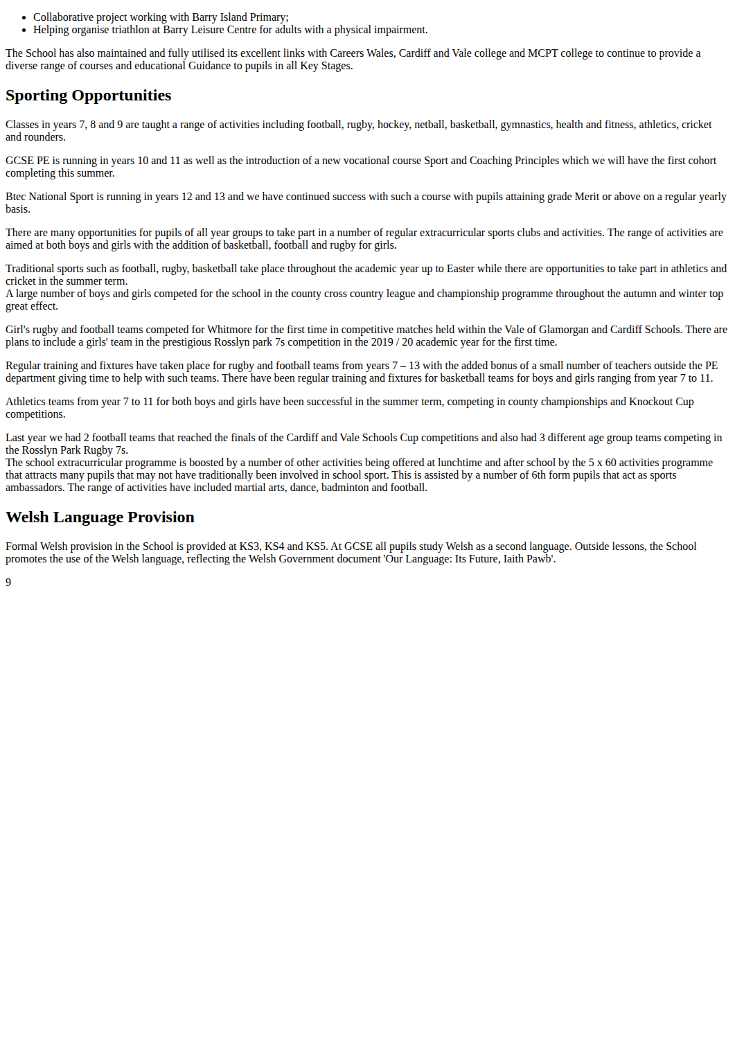Collaborative project working with Barry Island Primary;
Helping organise triathlon at Barry Leisure Centre for adults with a physical impairment.
The School has also maintained and fully utilised its excellent links with Careers Wales, Cardiff and Vale college and MCPT college to continue to provide a diverse range of courses and educational Guidance to pupils in all Key Stages.
Sporting Opportunities
Classes in years 7, 8 and 9 are taught a range of activities including football, rugby, hockey, netball, basketball, gymnastics, health and fitness, athletics, cricket and rounders.
GCSE PE is running in years 10 and 11 as well as the introduction of a new vocational course Sport and Coaching Principles which we will have the first cohort completing this summer.
Btec National Sport is running in years 12 and 13 and we have continued success with such a course with pupils attaining grade Merit or above on a regular yearly basis.
There are many opportunities for pupils of all year groups to take part in a number of regular extracurricular sports clubs and activities. The range of activities are aimed at both boys and girls with the addition of basketball, football and rugby for girls.
Traditional sports such as football, rugby, basketball take place throughout the academic year up to Easter while there are opportunities to take part in athletics and cricket in the summer term.
A large number of boys and girls competed for the school in the county cross country league and championship programme throughout the autumn and winter top great effect.
Girl's rugby and football teams competed for Whitmore for the first time in competitive matches held within the Vale of Glamorgan and Cardiff Schools. There are plans to include a girls' team in the prestigious Rosslyn park 7s competition in the 2019 / 20 academic year for the first time.
Regular training and fixtures have taken place for rugby and football teams from years 7 – 13 with the added bonus of a small number of teachers outside the PE department giving time to help with such teams. There have been regular training and fixtures for basketball teams for boys and girls ranging from year 7 to 11.
Athletics teams from year 7 to 11 for both boys and girls have been successful in the summer term, competing in county championships and Knockout Cup competitions.
Last year we had 2 football teams that reached the finals of the Cardiff and Vale Schools Cup competitions and also had 3 different age group teams competing in the Rosslyn Park Rugby 7s.
The school extracurricular programme is boosted by a number of other activities being offered at lunchtime and after school by the 5 x 60 activities programme that attracts many pupils that may not have traditionally been involved in school sport. This is assisted by a number of 6th form pupils that act as sports ambassadors. The range of activities have included martial arts, dance, badminton and football.
Welsh Language Provision
Formal Welsh provision in the School is provided at KS3, KS4 and KS5. At GCSE all pupils study Welsh as a second language. Outside lessons, the School promotes the use of the Welsh language, reflecting the Welsh Government document 'Our Language: Its Future, Iaith Pawb'.
9